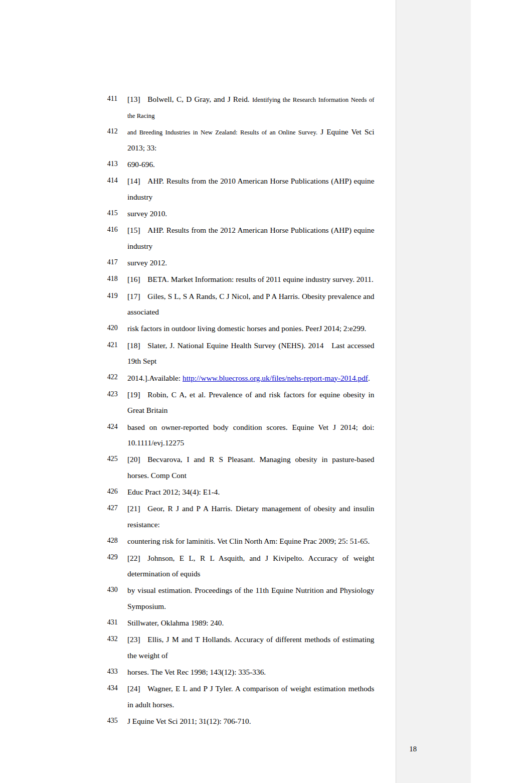411
[13] Bolwell, C, D Gray, and J Reid. Identifying the Research Information Needs of the Racing
412
and Breeding Industries in New Zealand: Results of an Online Survey. J Equine Vet Sci 2013; 33:
413
690-696.
414
[14] AHP. Results from the 2010 American Horse Publications (AHP) equine industry
415
survey 2010.
416
[15] AHP. Results from the 2012 American Horse Publications (AHP) equine industry
417
survey 2012.
418
[16] BETA. Market Information: results of 2011 equine industry survey. 2011.
419
[17] Giles, S L, S A Rands, C J Nicol, and P A Harris. Obesity prevalence and associated
420
risk factors in outdoor living domestic horses and ponies. PeerJ 2014; 2:e299.
421
[18] Slater, J. National Equine Health Survey (NEHS). 2014 Last accessed 19th Sept
422
2014.].Available: http://www.bluecross.org.uk/files/nehs-report-may-2014.pdf.
423
[19] Robin, C A, et al. Prevalence of and risk factors for equine obesity in Great Britain
424
based on owner-reported body condition scores. Equine Vet J 2014; doi: 10.1111/evj.12275
425
[20] Becvarova, I and R S Pleasant. Managing obesity in pasture-based horses. Comp Cont
426
Educ Pract 2012; 34(4): E1-4.
427
[21] Geor, R J and P A Harris. Dietary management of obesity and insulin resistance:
428
countering risk for laminitis. Vet Clin North Am: Equine Prac 2009; 25: 51-65.
429
[22] Johnson, E L, R L Asquith, and J Kivipelto. Accuracy of weight determination of equids
430
by visual estimation. Proceedings of the 11th Equine Nutrition and Physiology Symposium.
431
Stillwater, Oklahma 1989: 240.
432
[23] Ellis, J M and T Hollands. Accuracy of different methods of estimating the weight of
433
horses. The Vet Rec 1998; 143(12): 335-336.
434
[24] Wagner, E L and P J Tyler. A comparison of weight estimation methods in adult horses.
435
J Equine Vet Sci 2011; 31(12): 706-710.
18